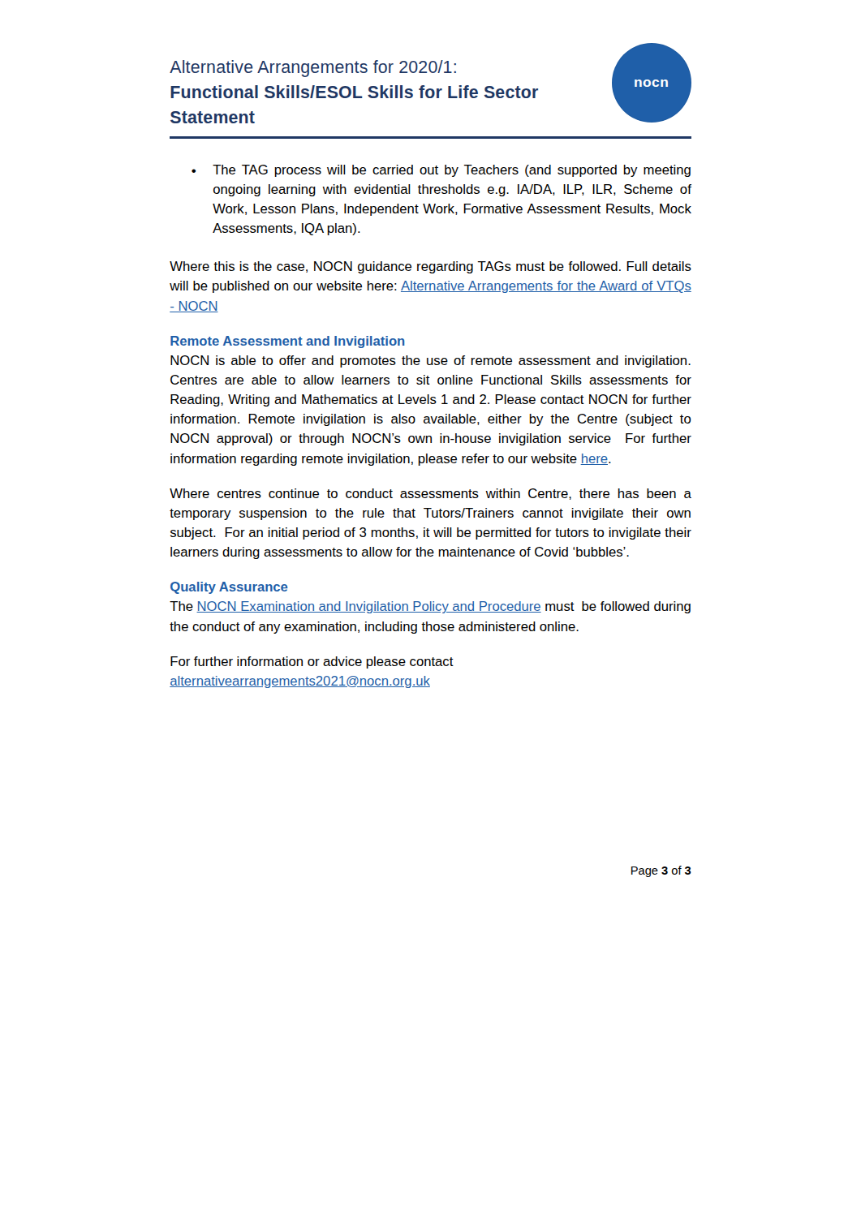nocn
Alternative Arrangements for 2020/1:
Functional Skills/ESOL Skills for Life Sector Statement
The TAG process will be carried out by Teachers (and supported by meeting ongoing learning with evidential thresholds e.g. IA/DA, ILP, ILR, Scheme of Work, Lesson Plans, Independent Work, Formative Assessment Results, Mock Assessments, IQA plan).
Where this is the case, NOCN guidance regarding TAGs must be followed. Full details will be published on our website here: Alternative Arrangements for the Award of VTQs - NOCN
Remote Assessment and Invigilation
NOCN is able to offer and promotes the use of remote assessment and invigilation. Centres are able to allow learners to sit online Functional Skills assessments for Reading, Writing and Mathematics at Levels 1 and 2. Please contact NOCN for further information. Remote invigilation is also available, either by the Centre (subject to NOCN approval) or through NOCN’s own in-house invigilation service For further information regarding remote invigilation, please refer to our website here.
Where centres continue to conduct assessments within Centre, there has been a temporary suspension to the rule that Tutors/Trainers cannot invigilate their own subject. For an initial period of 3 months, it will be permitted for tutors to invigilate their learners during assessments to allow for the maintenance of Covid ‘bubbles’.
Quality Assurance
The NOCN Examination and Invigilation Policy and Procedure must be followed during the conduct of any examination, including those administered online.
For further information or advice please contact
alternativearrangements2021@nocn.org.uk
Page 3 of 3